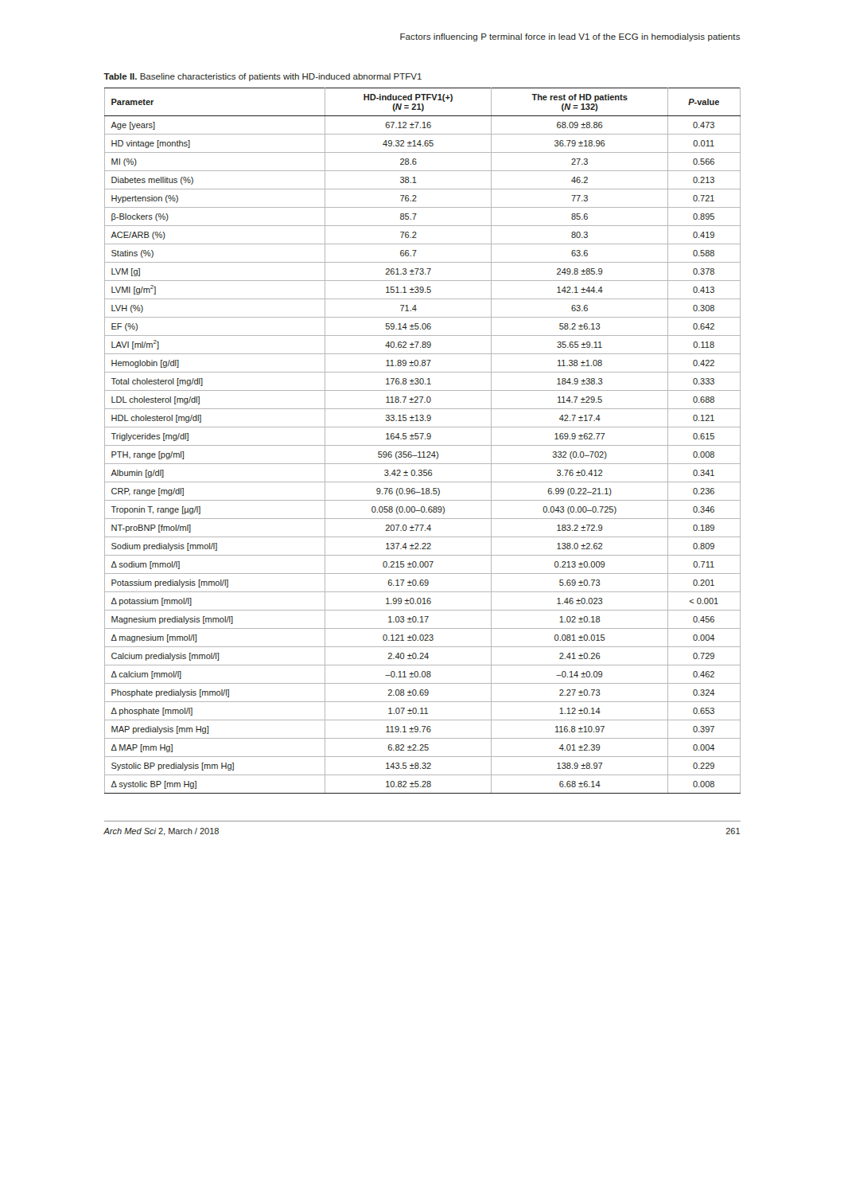Factors influencing P terminal force in lead V1 of the ECG in hemodialysis patients
Table II. Baseline characteristics of patients with HD-induced abnormal PTFV1
| Parameter | HD-induced PTFV1(+) ( N = 21) | The rest of HD patients ( N = 132) | P -value |
| --- | --- | --- | --- |
| Age [years] | 67.12 ±7.16 | 68.09 ±8.86 | 0.473 |
| HD vintage [months] | 49.32 ±14.65 | 36.79 ±18.96 | 0.011 |
| MI (%) | 28.6 | 27.3 | 0.566 |
| Diabetes mellitus (%) | 38.1 | 46.2 | 0.213 |
| Hypertension (%) | 76.2 | 77.3 | 0.721 |
| β-Blockers (%) | 85.7 | 85.6 | 0.895 |
| ACE/ARB (%) | 76.2 | 80.3 | 0.419 |
| Statins (%) | 66.7 | 63.6 | 0.588 |
| LVM [g] | 261.3 ±73.7 | 249.8 ±85.9 | 0.378 |
| LVMI [g/m 2 ] | 151.1 ±39.5 | 142.1 ±44.4 | 0.413 |
| LVH (%) | 71.4 | 63.6 | 0.308 |
| EF (%) | 59.14 ±5.06 | 58.2 ±6.13 | 0.642 |
| LAVI [ml/m 2 ] | 40.62 ±7.89 | 35.65 ±9.11 | 0.118 |
| Hemoglobin [g/dl] | 11.89 ±0.87 | 11.38 ±1.08 | 0.422 |
| Total cholesterol [mg/dl] | 176.8 ±30.1 | 184.9 ±38.3 | 0.333 |
| LDL cholesterol [mg/dl] | 118.7 ±27.0 | 114.7 ±29.5 | 0.688 |
| HDL cholesterol [mg/dl] | 33.15 ±13.9 | 42.7 ±17.4 | 0.121 |
| Triglycerides [mg/dl] | 164.5 ±57.9 | 169.9 ±62.77 | 0.615 |
| PTH, range [pg/ml] | 596 (356–1124) | 332 (0.0–702) | 0.008 |
| Albumin [g/dl] | 3.42 ± 0.356 | 3.76 ±0.412 | 0.341 |
| CRP, range [mg/dl] | 9.76 (0.96–18.5) | 6.99 (0.22–21.1) | 0.236 |
| Troponin T, range [µg/l] | 0.058 (0.00–0.689) | 0.043 (0.00–0.725) | 0.346 |
| NT-proBNP [fmol/ml] | 207.0 ±77.4 | 183.2 ±72.9 | 0.189 |
| Sodium predialysis [mmol/l] | 137.4 ±2.22 | 138.0 ±2.62 | 0.809 |
| Δ sodium [mmol/l] | 0.215 ±0.007 | 0.213 ±0.009 | 0.711 |
| Potassium predialysis [mmol/l] | 6.17 ±0.69 | 5.69 ±0.73 | 0.201 |
| Δ potassium [mmol/l] | 1.99 ±0.016 | 1.46 ±0.023 | < 0.001 |
| Magnesium predialysis [mmol/l] | 1.03 ±0.17 | 1.02 ±0.18 | 0.456 |
| Δ magnesium [mmol/l] | 0.121 ±0.023 | 0.081 ±0.015 | 0.004 |
| Calcium predialysis [mmol/l] | 2.40 ±0.24 | 2.41 ±0.26 | 0.729 |
| Δ calcium [mmol/l] | –0.11 ±0.08 | –0.14 ±0.09 | 0.462 |
| Phosphate predialysis [mmol/l] | 2.08 ±0.69 | 2.27 ±0.73 | 0.324 |
| Δ phosphate [mmol/l] | 1.07 ±0.11 | 1.12 ±0.14 | 0.653 |
| MAP predialysis [mm Hg] | 119.1 ±9.76 | 116.8 ±10.97 | 0.397 |
| Δ MAP [mm Hg] | 6.82 ±2.25 | 4.01 ±2.39 | 0.004 |
| Systolic BP predialysis [mm Hg] | 143.5 ±8.32 | 138.9 ±8.97 | 0.229 |
| Δ systolic BP [mm Hg] | 10.82 ±5.28 | 6.68 ±6.14 | 0.008 |
Arch Med Sci 2, March / 2018
261